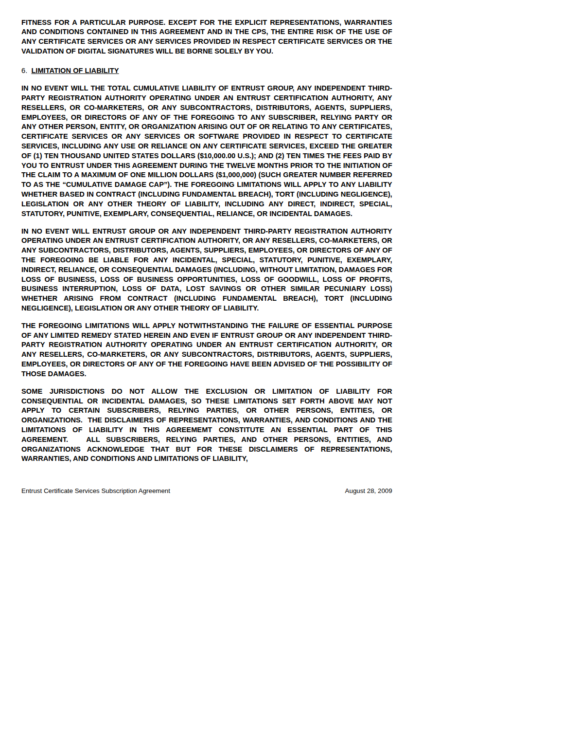FITNESS FOR A PARTICULAR PURPOSE. EXCEPT FOR THE EXPLICIT REPRESENTATIONS, WARRANTIES AND CONDITIONS CONTAINED IN THIS AGREEMENT AND IN THE CPS, THE ENTIRE RISK OF THE USE OF ANY CERTIFICATE SERVICES OR ANY SERVICES PROVIDED IN RESPECT CERTIFICATE SERVICES OR THE VALIDATION OF DIGITAL SIGNATURES WILL BE BORNE SOLELY BY YOU.
6. LIMITATION OF LIABILITY
IN NO EVENT WILL THE TOTAL CUMULATIVE LIABILITY OF ENTRUST GROUP, ANY INDEPENDENT THIRD-PARTY REGISTRATION AUTHORITY OPERATING UNDER AN ENTRUST CERTIFICATION AUTHORITY, ANY RESELLERS, OR CO-MARKETERS, OR ANY SUBCONTRACTORS, DISTRIBUTORS, AGENTS, SUPPLIERS, EMPLOYEES, OR DIRECTORS OF ANY OF THE FOREGOING TO ANY SUBSCRIBER, RELYING PARTY OR ANY OTHER PERSON, ENTITY, OR ORGANIZATION ARISING OUT OF OR RELATING TO ANY CERTIFICATES, CERTIFICATE SERVICES OR ANY SERVICES OR SOFTWARE PROVIDED IN RESPECT TO CERTIFICATE SERVICES, INCLUDING ANY USE OR RELIANCE ON ANY CERTIFICATE SERVICES, EXCEED THE GREATER OF (1) TEN THOUSAND UNITED STATES DOLLARS ($10,000.00 U.S.); AND (2) TEN TIMES THE FEES PAID BY YOU TO ENTRUST UNDER THIS AGREEMENT DURING THE TWELVE MONTHS PRIOR TO THE INITIATION OF THE CLAIM TO A MAXIMUM OF ONE MILLION DOLLARS ($1,000,000) (SUCH GREATER NUMBER REFERRED TO AS THE “CUMULATIVE DAMAGE CAP”). THE FOREGOING LIMITATIONS WILL APPLY TO ANY LIABILITY WHETHER BASED IN CONTRACT (INCLUDING FUNDAMENTAL BREACH), TORT (INCLUDING NEGLIGENCE), LEGISLATION OR ANY OTHER THEORY OF LIABILITY, INCLUDING ANY DIRECT, INDIRECT, SPECIAL, STATUTORY, PUNITIVE, EXEMPLARY, CONSEQUENTIAL, RELIANCE, OR INCIDENTAL DAMAGES.
IN NO EVENT WILL ENTRUST GROUP OR ANY INDEPENDENT THIRD-PARTY REGISTRATION AUTHORITY OPERATING UNDER AN ENTRUST CERTIFICATION AUTHORITY, OR ANY RESELLERS, CO-MARKETERS, OR ANY SUBCONTRACTORS, DISTRIBUTORS, AGENTS, SUPPLIERS, EMPLOYEES, OR DIRECTORS OF ANY OF THE FOREGOING BE LIABLE FOR ANY INCIDENTAL, SPECIAL, STATUTORY, PUNITIVE, EXEMPLARY, INDIRECT, RELIANCE, OR CONSEQUENTIAL DAMAGES (INCLUDING, WITHOUT LIMITATION, DAMAGES FOR LOSS OF BUSINESS, LOSS OF BUSINESS OPPORTUNITIES, LOSS OF GOODWILL, LOSS OF PROFITS, BUSINESS INTERRUPTION, LOSS OF DATA, LOST SAVINGS OR OTHER SIMILAR PECUNIARY LOSS) WHETHER ARISING FROM CONTRACT (INCLUDING FUNDAMENTAL BREACH), TORT (INCLUDING NEGLIGENCE), LEGISLATION OR ANY OTHER THEORY OF LIABILITY.
THE FOREGOING LIMITATIONS WILL APPLY NOTWITHSTANDING THE FAILURE OF ESSENTIAL PURPOSE OF ANY LIMITED REMEDY STATED HEREIN AND EVEN IF ENTRUST GROUP OR ANY INDEPENDENT THIRD-PARTY REGISTRATION AUTHORITY OPERATING UNDER AN ENTRUST CERTIFICATION AUTHORITY, OR ANY RESELLERS, CO-MARKETERS, OR ANY SUBCONTRACTORS, DISTRIBUTORS, AGENTS, SUPPLIERS, EMPLOYEES, OR DIRECTORS OF ANY OF THE FOREGOING HAVE BEEN ADVISED OF THE POSSIBILITY OF THOSE DAMAGES.
SOME JURISDICTIONS DO NOT ALLOW THE EXCLUSION OR LIMITATION OF LIABILITY FOR CONSEQUENTIAL OR INCIDENTAL DAMAGES, SO THESE LIMITATIONS SET FORTH ABOVE MAY NOT APPLY TO CERTAIN SUBSCRIBERS, RELYING PARTIES, OR OTHER PERSONS, ENTITIES, OR ORGANIZATIONS. THE DISCLAIMERS OF REPRESENTATIONS, WARRANTIES, AND CONDITIONS AND THE LIMITATIONS OF LIABILITY IN THIS AGREEMEMT CONSTITUTE AN ESSENTIAL PART OF THIS AGREEMENT. ALL SUBSCRIBERS, RELYING PARTIES, AND OTHER PERSONS, ENTITIES, AND ORGANIZATIONS ACKNOWLEDGE THAT BUT FOR THESE DISCLAIMERS OF REPRESENTATIONS, WARRANTIES, AND CONDITIONS AND LIMITATIONS OF LIABILITY,
Entrust Certificate Services Subscription Agreement August 28, 2009